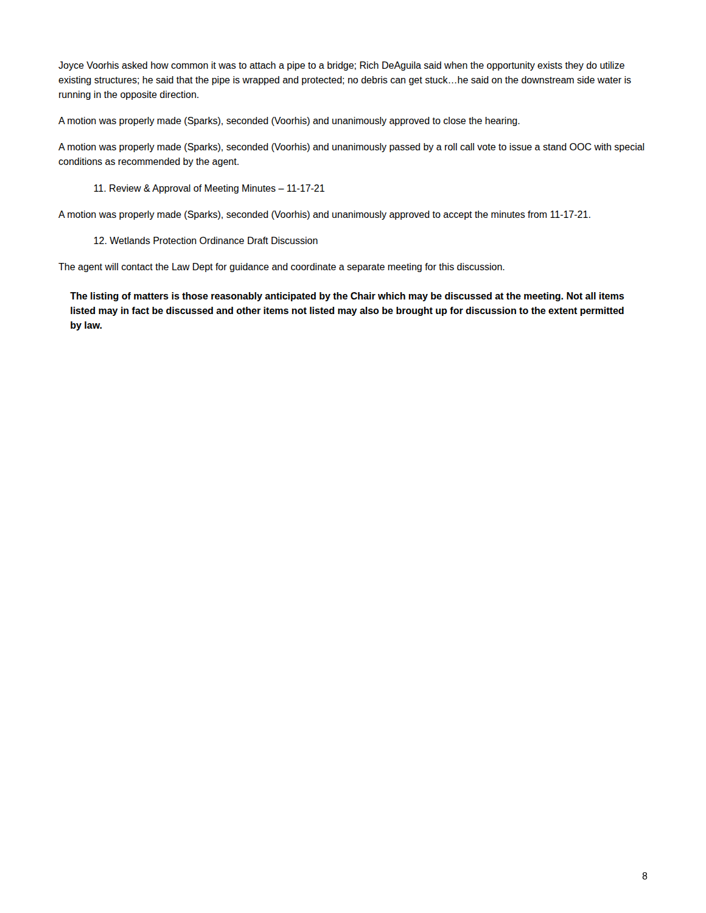Joyce Voorhis asked how common it was to attach a pipe to a bridge; Rich DeAguila said when the opportunity exists they do utilize existing structures; he said that the pipe is wrapped and protected; no debris can get stuck…he said on the downstream side water is running in the opposite direction.
A motion was properly made (Sparks), seconded (Voorhis) and unanimously approved to close the hearing.
A motion was properly made (Sparks), seconded (Voorhis) and unanimously passed by a roll call vote to issue a stand OOC with special conditions as recommended by the agent.
11. Review & Approval of Meeting Minutes – 11-17-21
A motion was properly made (Sparks), seconded (Voorhis) and unanimously approved to accept the minutes from 11-17-21.
12. Wetlands Protection Ordinance Draft Discussion
The agent will contact the Law Dept for guidance and coordinate a separate meeting for this discussion.
The listing of matters is those reasonably anticipated by the Chair which may be discussed at the meeting. Not all items listed may in fact be discussed and other items not listed may also be brought up for discussion to the extent permitted by law.
8